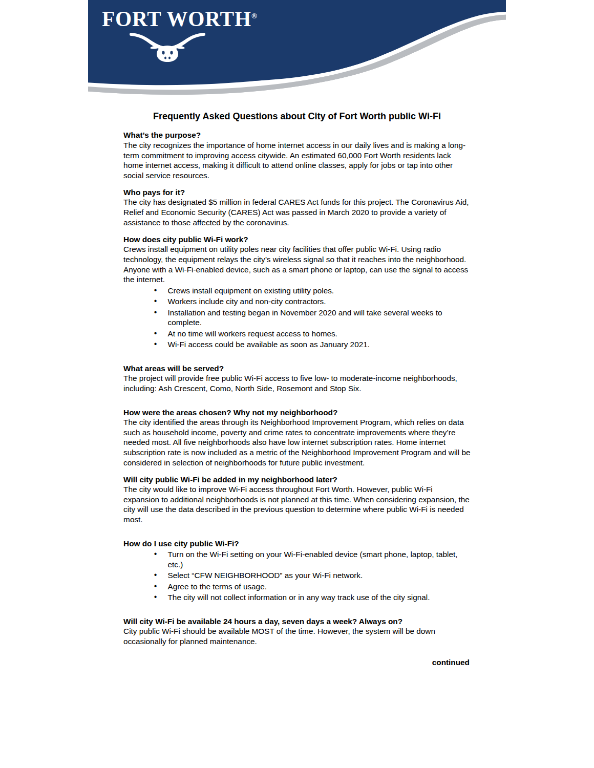FORT WORTH®
Frequently Asked Questions about City of Fort Worth public Wi-Fi
What’s the purpose?
The city recognizes the importance of home internet access in our daily lives and is making a long-term commitment to improving access citywide. An estimated 60,000 Fort Worth residents lack home internet access, making it difficult to attend online classes, apply for jobs or tap into other social service resources.
Who pays for it?
The city has designated $5 million in federal CARES Act funds for this project. The Coronavirus Aid, Relief and Economic Security (CARES) Act was passed in March 2020 to provide a variety of assistance to those affected by the coronavirus.
How does city public Wi-Fi work?
Crews install equipment on utility poles near city facilities that offer public Wi-Fi. Using radio technology, the equipment relays the city’s wireless signal so that it reaches into the neighborhood. Anyone with a Wi-Fi-enabled device, such as a smart phone or laptop, can use the signal to access the internet.
Crews install equipment on existing utility poles.
Workers include city and non-city contractors.
Installation and testing began in November 2020 and will take several weeks to complete.
At no time will workers request access to homes.
Wi-Fi access could be available as soon as January 2021.
What areas will be served?
The project will provide free public Wi-Fi access to five low- to moderate-income neighborhoods, including: Ash Crescent, Como, North Side, Rosemont and Stop Six.
How were the areas chosen? Why not my neighborhood?
The city identified the areas through its Neighborhood Improvement Program, which relies on data such as household income, poverty and crime rates to concentrate improvements where they’re needed most. All five neighborhoods also have low internet subscription rates. Home internet subscription rate is now included as a metric of the Neighborhood Improvement Program and will be considered in selection of neighborhoods for future public investment.
Will city public Wi-Fi be added in my neighborhood later?
The city would like to improve Wi-Fi access throughout Fort Worth. However, public Wi-Fi expansion to additional neighborhoods is not planned at this time. When considering expansion, the city will use the data described in the previous question to determine where public Wi-Fi is needed most.
How do I use city public Wi-Fi?
Turn on the Wi-Fi setting on your Wi-Fi-enabled device (smart phone, laptop, tablet, etc.)
Select “CFW NEIGHBORHOOD” as your Wi-Fi network.
Agree to the terms of usage.
The city will not collect information or in any way track use of the city signal.
Will city Wi-Fi be available 24 hours a day, seven days a week? Always on?
City public Wi-Fi should be available MOST of the time. However, the system will be down occasionally for planned maintenance.
continued